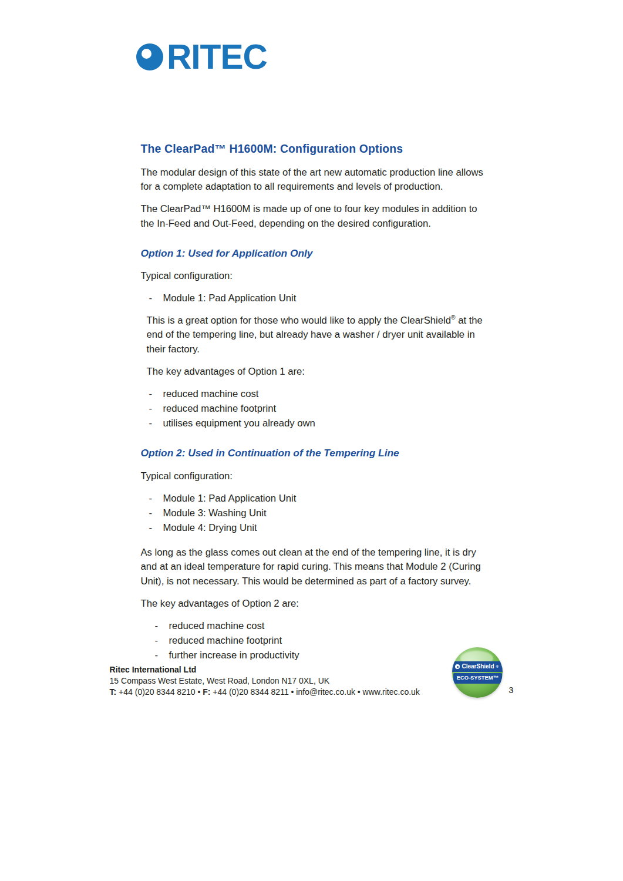RITEC
The ClearPad™ H1600M: Configuration Options
The modular design of this state of the art new automatic production line allows for a complete adaptation to all requirements and levels of production.
The ClearPad™ H1600M is made up of one to four key modules in addition to the In-Feed and Out-Feed, depending on the desired configuration.
Option 1: Used for Application Only
Typical configuration:
Module 1: Pad Application Unit
This is a great option for those who would like to apply the ClearShield® at the end of the tempering line, but already have a washer / dryer unit available in their factory.
The key advantages of Option 1 are:
reduced machine cost
reduced machine footprint
utilises equipment you already own
Option 2: Used in Continuation of the Tempering Line
Typical configuration:
Module 1: Pad Application Unit
Module 3: Washing Unit
Module 4: Drying Unit
As long as the glass comes out clean at the end of the tempering line, it is dry and at an ideal temperature for rapid curing. This means that Module 2 (Curing Unit), is not necessary. This would be determined as part of a factory survey.
The key advantages of Option 2 are:
reduced machine cost
reduced machine footprint
further increase in productivity
Ritec International Ltd
15 Compass West Estate, West Road, London N17 0XL, UK
T: +44 (0)20 8344 8210 • F: +44 (0)20 8344 8211 • info@ritec.co.uk • www.ritec.co.uk
ClearShield®
ECO-SYSTEM™
3